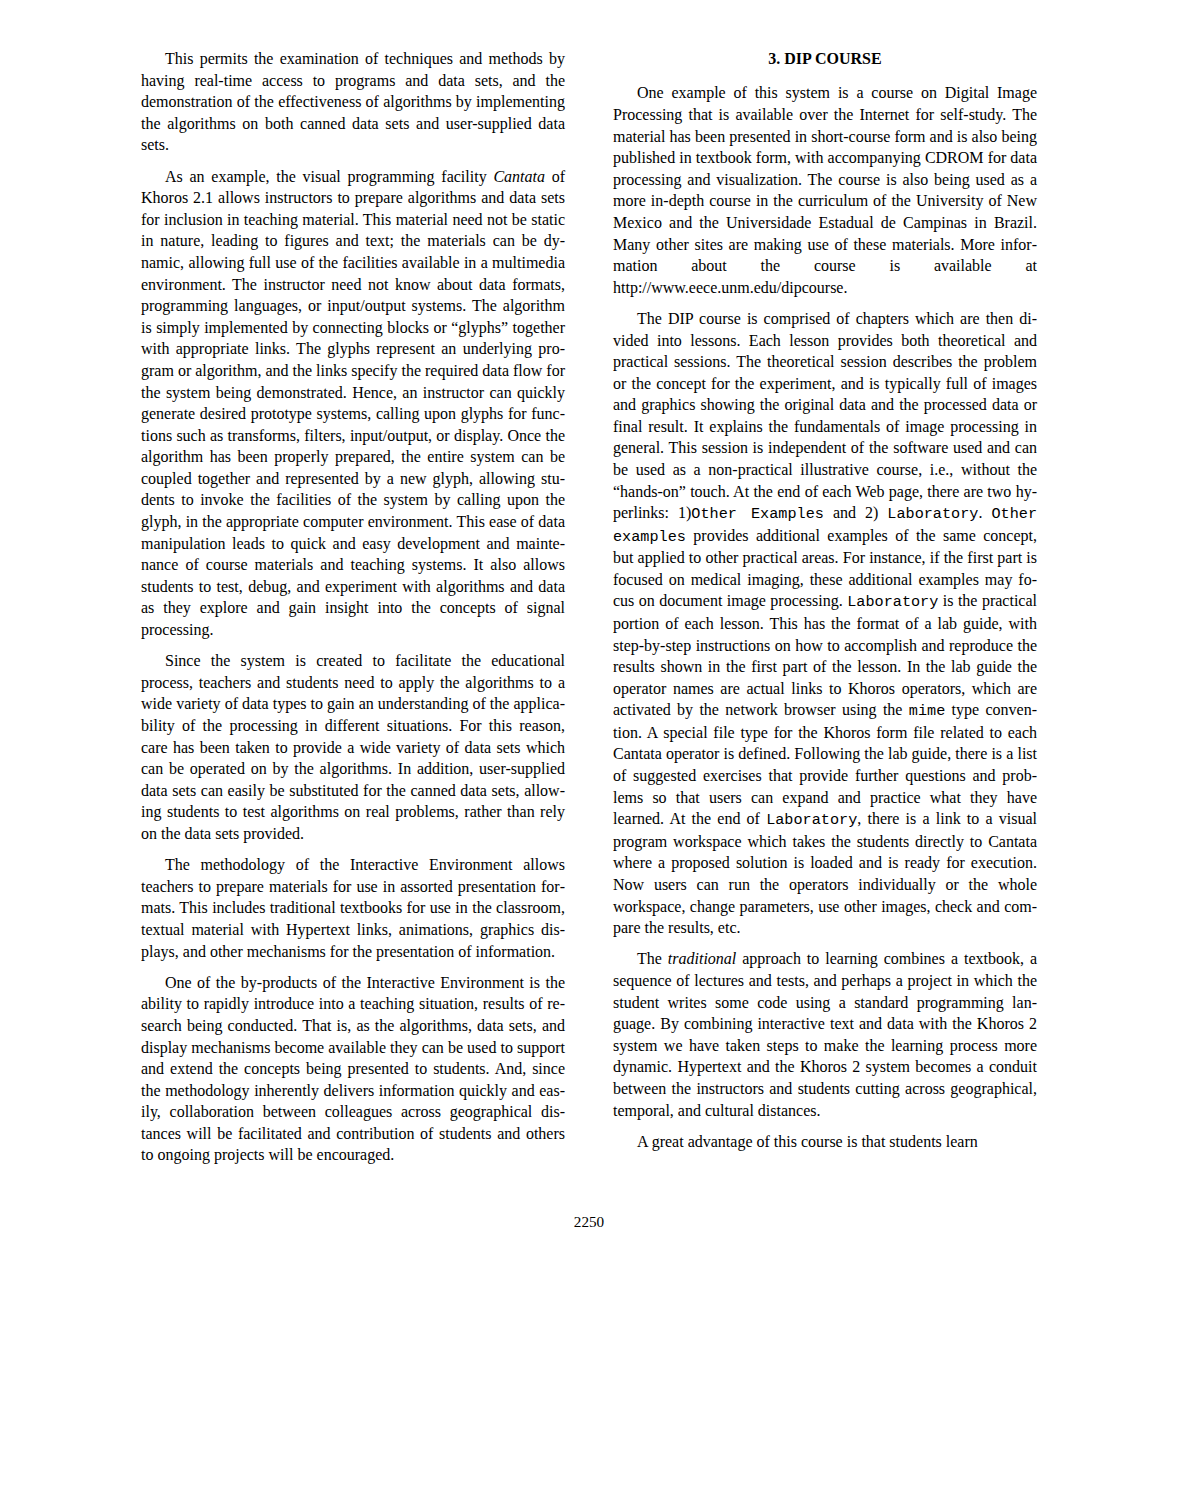This permits the examination of techniques and methods by having real-time access to programs and data sets, and the demonstration of the effectiveness of algorithms by implementing the algorithms on both canned data sets and user-supplied data sets.
As an example, the visual programming facility Cantata of Khoros 2.1 allows instructors to prepare algorithms and data sets for inclusion in teaching material. This material need not be static in nature, leading to figures and text; the materials can be dynamic, allowing full use of the facilities available in a multimedia environment. The instructor need not know about data formats, programming languages, or input/output systems. The algorithm is simply implemented by connecting blocks or “glyphs” together with appropriate links. The glyphs represent an underlying program or algorithm, and the links specify the required data flow for the system being demonstrated. Hence, an instructor can quickly generate desired prototype systems, calling upon glyphs for functions such as transforms, filters, input/output, or display. Once the algorithm has been properly prepared, the entire system can be coupled together and represented by a new glyph, allowing students to invoke the facilities of the system by calling upon the glyph, in the appropriate computer environment. This ease of data manipulation leads to quick and easy development and maintenance of course materials and teaching systems. It also allows students to test, debug, and experiment with algorithms and data as they explore and gain insight into the concepts of signal processing.
Since the system is created to facilitate the educational process, teachers and students need to apply the algorithms to a wide variety of data types to gain an understanding of the applicability of the processing in different situations. For this reason, care has been taken to provide a wide variety of data sets which can be operated on by the algorithms. In addition, user-supplied data sets can easily be substituted for the canned data sets, allowing students to test algorithms on real problems, rather than rely on the data sets provided.
The methodology of the Interactive Environment allows teachers to prepare materials for use in assorted presentation formats. This includes traditional textbooks for use in the classroom, textual material with Hypertext links, animations, graphics displays, and other mechanisms for the presentation of information.
One of the by-products of the Interactive Environment is the ability to rapidly introduce into a teaching situation, results of research being conducted. That is, as the algorithms, data sets, and display mechanisms become available they can be used to support and extend the concepts being presented to students. And, since the methodology inherently delivers information quickly and easily, collaboration between colleagues across geographical distances will be facilitated and contribution of students and others to ongoing projects will be encouraged.
3. DIP COURSE
One example of this system is a course on Digital Image Processing that is available over the Internet for self-study. The material has been presented in short-course form and is also being published in textbook form, with accompanying CDROM for data processing and visualization. The course is also being used as a more in-depth course in the curriculum of the University of New Mexico and the Universidade Estadual de Campinas in Brazil. Many other sites are making use of these materials. More information about the course is available at http://www.eece.unm.edu/dipcourse.
The DIP course is comprised of chapters which are then divided into lessons. Each lesson provides both theoretical and practical sessions. The theoretical session describes the problem or the concept for the experiment, and is typically full of images and graphics showing the original data and the processed data or final result. It explains the fundamentals of image processing in general. This session is independent of the software used and can be used as a non-practical illustrative course, i.e., without the “hands-on” touch. At the end of each Web page, there are two hyperlinks: 1)Other Examples and 2) Laboratory. Other examples provides additional examples of the same concept, but applied to other practical areas. For instance, if the first part is focused on medical imaging, these additional examples may focus on document image processing. Laboratory is the practical portion of each lesson. This has the format of a lab guide, with step-by-step instructions on how to accomplish and reproduce the results shown in the first part of the lesson. In the lab guide the operator names are actual links to Khoros operators, which are activated by the network browser using the mime type convention. A special file type for the Khoros form file related to each Cantata operator is defined. Following the lab guide, there is a list of suggested exercises that provide further questions and problems so that users can expand and practice what they have learned. At the end of Laboratory, there is a link to a visual program workspace which takes the students directly to Cantata where a proposed solution is loaded and is ready for execution. Now users can run the operators individually or the whole workspace, change parameters, use other images, check and compare the results, etc.
The traditional approach to learning combines a textbook, a sequence of lectures and tests, and perhaps a project in which the student writes some code using a standard programming language. By combining interactive text and data with the Khoros 2 system we have taken steps to make the learning process more dynamic. Hypertext and the Khoros 2 system becomes a conduit between the instructors and students cutting across geographical, temporal, and cultural distances.
A great advantage of this course is that students learn
2250